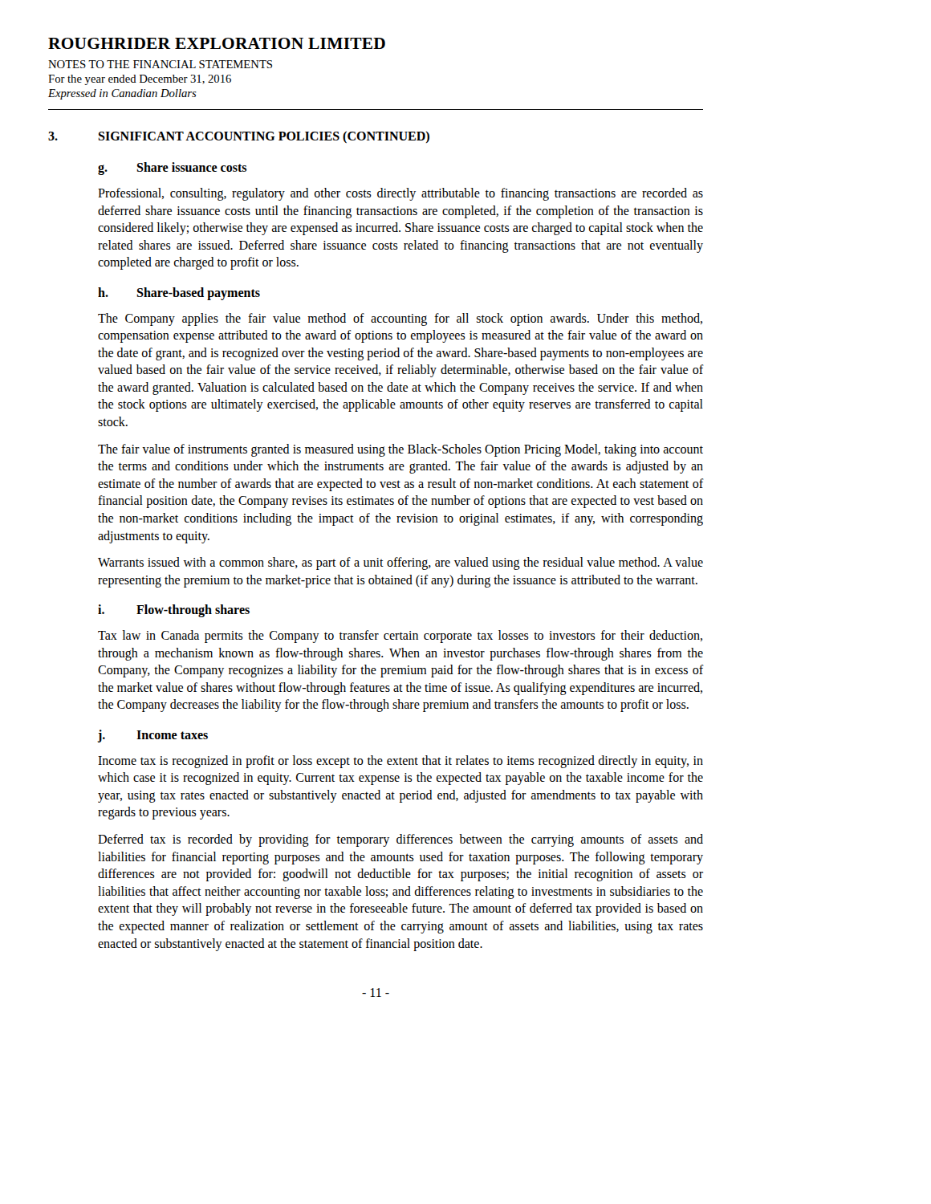ROUGHRIDER EXPLORATION LIMITED
NOTES TO THE FINANCIAL STATEMENTS
For the year ended December 31, 2016
Expressed in Canadian Dollars
3. SIGNIFICANT ACCOUNTING POLICIES (CONTINUED)
g. Share issuance costs
Professional, consulting, regulatory and other costs directly attributable to financing transactions are recorded as deferred share issuance costs until the financing transactions are completed, if the completion of the transaction is considered likely; otherwise they are expensed as incurred. Share issuance costs are charged to capital stock when the related shares are issued. Deferred share issuance costs related to financing transactions that are not eventually completed are charged to profit or loss.
h. Share-based payments
The Company applies the fair value method of accounting for all stock option awards. Under this method, compensation expense attributed to the award of options to employees is measured at the fair value of the award on the date of grant, and is recognized over the vesting period of the award. Share-based payments to non-employees are valued based on the fair value of the service received, if reliably determinable, otherwise based on the fair value of the award granted. Valuation is calculated based on the date at which the Company receives the service. If and when the stock options are ultimately exercised, the applicable amounts of other equity reserves are transferred to capital stock.
The fair value of instruments granted is measured using the Black-Scholes Option Pricing Model, taking into account the terms and conditions under which the instruments are granted. The fair value of the awards is adjusted by an estimate of the number of awards that are expected to vest as a result of non-market conditions. At each statement of financial position date, the Company revises its estimates of the number of options that are expected to vest based on the non-market conditions including the impact of the revision to original estimates, if any, with corresponding adjustments to equity.
Warrants issued with a common share, as part of a unit offering, are valued using the residual value method. A value representing the premium to the market-price that is obtained (if any) during the issuance is attributed to the warrant.
i. Flow-through shares
Tax law in Canada permits the Company to transfer certain corporate tax losses to investors for their deduction, through a mechanism known as flow-through shares. When an investor purchases flow-through shares from the Company, the Company recognizes a liability for the premium paid for the flow-through shares that is in excess of the market value of shares without flow-through features at the time of issue. As qualifying expenditures are incurred, the Company decreases the liability for the flow-through share premium and transfers the amounts to profit or loss.
j. Income taxes
Income tax is recognized in profit or loss except to the extent that it relates to items recognized directly in equity, in which case it is recognized in equity. Current tax expense is the expected tax payable on the taxable income for the year, using tax rates enacted or substantively enacted at period end, adjusted for amendments to tax payable with regards to previous years.
Deferred tax is recorded by providing for temporary differences between the carrying amounts of assets and liabilities for financial reporting purposes and the amounts used for taxation purposes. The following temporary differences are not provided for: goodwill not deductible for tax purposes; the initial recognition of assets or liabilities that affect neither accounting nor taxable loss; and differences relating to investments in subsidiaries to the extent that they will probably not reverse in the foreseeable future. The amount of deferred tax provided is based on the expected manner of realization or settlement of the carrying amount of assets and liabilities, using tax rates enacted or substantively enacted at the statement of financial position date.
- 11 -